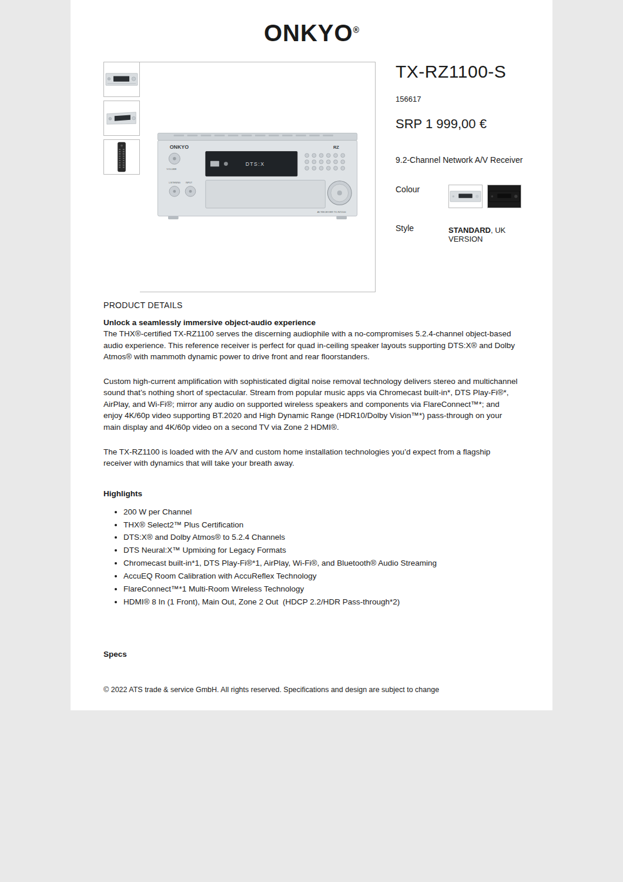ONKYO®
ONKYO RZ DTS:X VOLUME LISTENING INPUT AV RECEIVER TX-RZ1100
TX-RZ1100-S
156617
SRP 1 999,00 €
9.2-Channel Network A/V Receiver
Colour
Style
STANDARD, UK VERSION
PRODUCT DETAILS
Unlock a seamlessly immersive object-audio experience
The THX®-certified TX-RZ1100 serves the discerning audiophile with a no-compromises 5.2.4-channel object-based audio experience. This reference receiver is perfect for quad in-ceiling speaker layouts supporting DTS:X® and Dolby Atmos® with mammoth dynamic power to drive front and rear floorstanders.
Custom high-current amplification with sophisticated digital noise removal technology delivers stereo and multichannel sound that’s nothing short of spectacular. Stream from popular music apps via Chromecast built-in*, DTS Play-Fi®*, AirPlay, and Wi-Fi®; mirror any audio on supported wireless speakers and components via FlareConnect™*; and enjoy 4K/60p video supporting BT.2020 and High Dynamic Range (HDR10/Dolby Vision™*) pass-through on your main display and 4K/60p video on a second TV via Zone 2 HDMI®.
The TX-RZ1100 is loaded with the A/V and custom home installation technologies you’d expect from a flagship receiver with dynamics that will take your breath away.
Highlights
200 W per Channel
THX® Select2™ Plus Certification
DTS:X® and Dolby Atmos® to 5.2.4 Channels
DTS Neural:X™ Upmixing for Legacy Formats
Chromecast built-in*1, DTS Play-Fi®*1, AirPlay, Wi-Fi®, and Bluetooth® Audio Streaming
AccuEQ Room Calibration with AccuReflex Technology
FlareConnect™*1 Multi-Room Wireless Technology
HDMI® 8 In (1 Front), Main Out, Zone 2 Out (HDCP 2.2/HDR Pass-through*2)
Specs
© 2022 ATS trade & service GmbH. All rights reserved. Specifications and design are subject to change